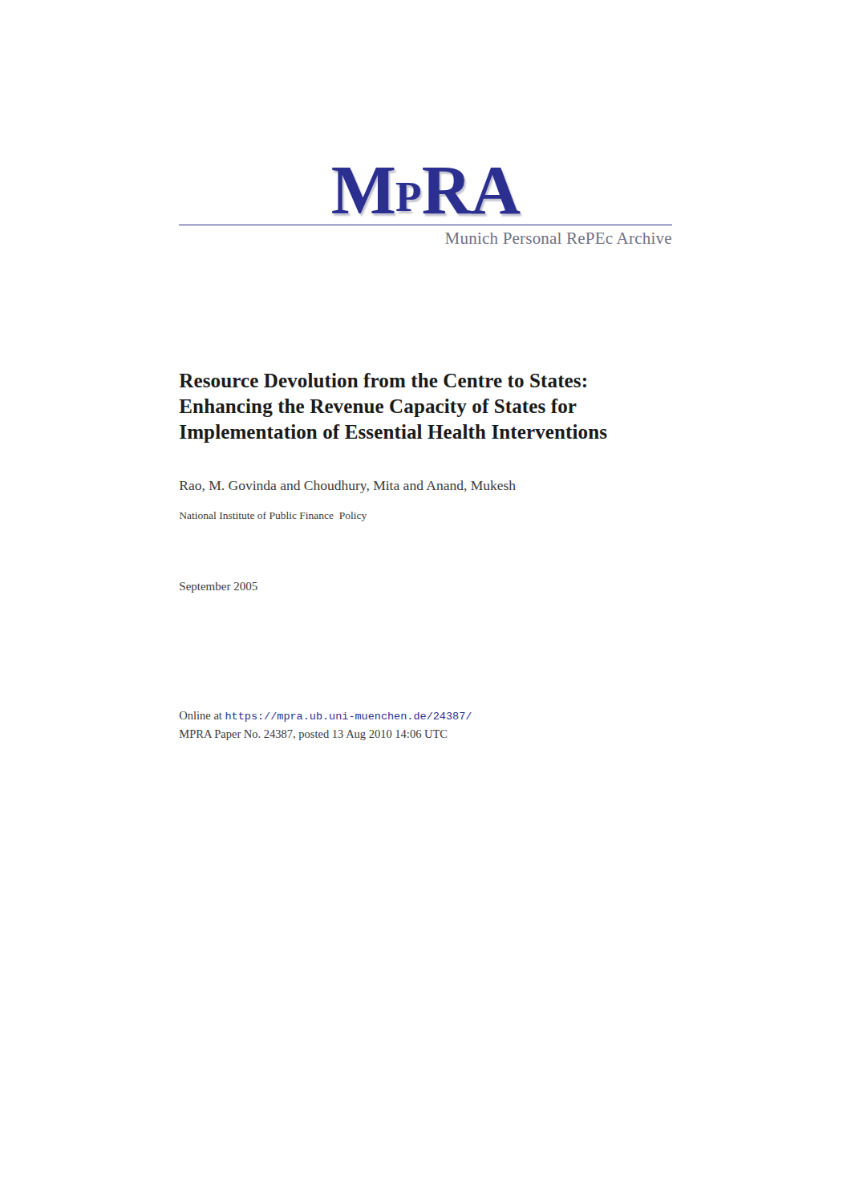MPRA
Munich Personal RePEc Archive
Resource Devolution from the Centre to States: Enhancing the Revenue Capacity of States for Implementation of Essential Health Interventions
Rao, M. Govinda and Choudhury, Mita and Anand, Mukesh
National Institute of Public Finance Policy
September 2005
Online at https://mpra.ub.uni-muenchen.de/24387/
MPRA Paper No. 24387, posted 13 Aug 2010 14:06 UTC